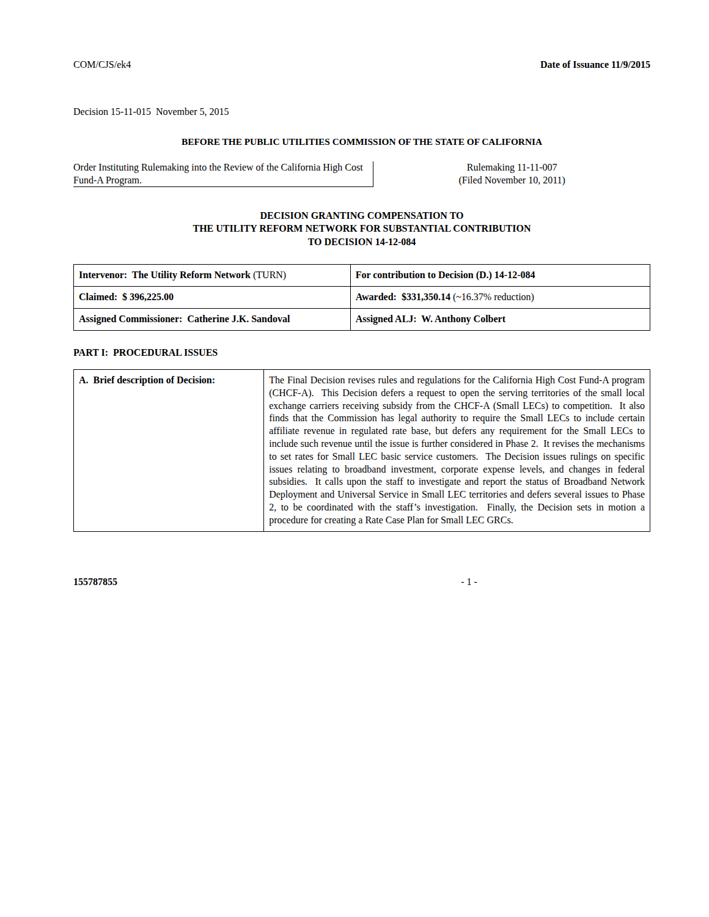COM/CJS/ek4
Date of Issuance 11/9/2015
Decision 15-11-015 November 5, 2015
BEFORE THE PUBLIC UTILITIES COMMISSION OF THE STATE OF CALIFORNIA
| Order Instituting Rulemaking into the Review of the California High Cost Fund-A Program. | Rulemaking 11-11-007 (Filed November 10, 2011) |
DECISION GRANTING COMPENSATION TO
THE UTILITY REFORM NETWORK FOR SUBSTANTIAL CONTRIBUTION
TO DECISION 14-12-084
| Intervenor: The Utility Reform Network (TURN) | For contribution to Decision (D.) 14-12-084 |
| Claimed: $ 396,225.00 | Awarded: $331,350.14 (~16.37% reduction) |
| Assigned Commissioner: Catherine J.K. Sandoval | Assigned ALJ: W. Anthony Colbert |
PART I: PROCEDURAL ISSUES
| A. Brief description of Decision: | The Final Decision revises rules and regulations for the California High Cost Fund-A program (CHCF-A). This Decision defers a request to open the serving territories of the small local exchange carriers receiving subsidy from the CHCF-A (Small LECs) to competition. It also finds that the Commission has legal authority to require the Small LECs to include certain affiliate revenue in regulated rate base, but defers any requirement for the Small LECs to include such revenue until the issue is further considered in Phase 2. It revises the mechanisms to set rates for Small LEC basic service customers. The Decision issues rulings on specific issues relating to broadband investment, corporate expense levels, and changes in federal subsidies. It calls upon the staff to investigate and report the status of Broadband Network Deployment and Universal Service in Small LEC territories and defers several issues to Phase 2, to be coordinated with the staff’s investigation. Finally, the Decision sets in motion a procedure for creating a Rate Case Plan for Small LEC GRCs. |
155787855
- 1 -